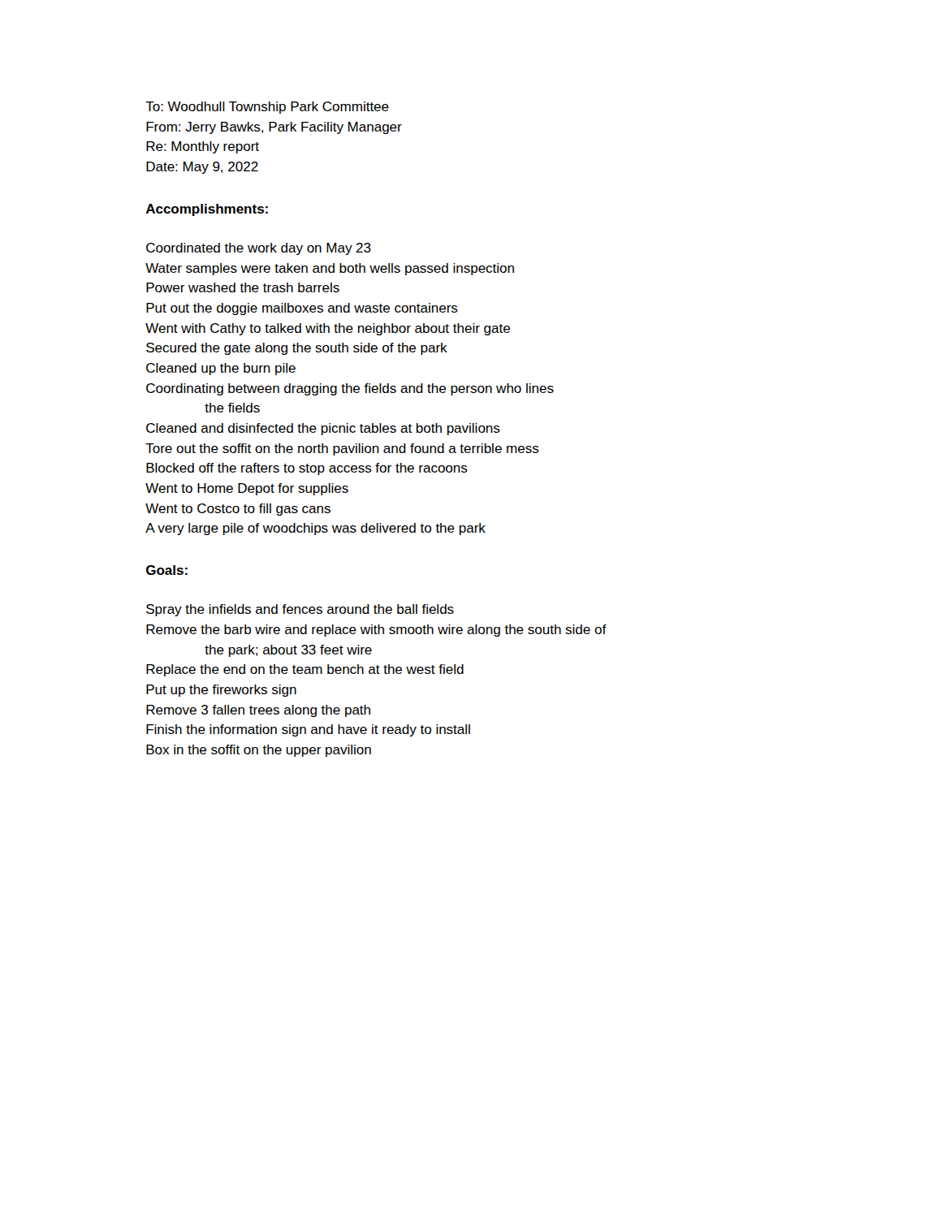To: Woodhull Township Park Committee
From: Jerry Bawks, Park Facility Manager
Re: Monthly report
Date: May 9, 2022
Accomplishments:
Coordinated the work day on May 23
Water samples were taken and both wells passed inspection
Power washed the trash barrels
Put out the doggie mailboxes and waste containers
Went with Cathy to talked with the neighbor about their gate
Secured the gate along the south side of the park
Cleaned up the burn pile
Coordinating between dragging the fields and the person who linesthe fields
Cleaned and disinfected the picnic tables at both pavilions
Tore out the soffit on the north pavilion and found a terrible mess
Blocked off the rafters to stop access for the racoons
Went to Home Depot for supplies
Went to Costco to fill gas cans
A very large pile of woodchips was delivered to the park
Goals:
Spray the infields and fences around the ball fields
Remove the barb wire and replace with smooth wire along the south side ofthe park; about 33 feet wire
Replace the end on the team bench at the west field
Put up the fireworks sign
Remove 3 fallen trees along the path
Finish the information sign and have it ready to install
Box in the soffit on the upper pavilion